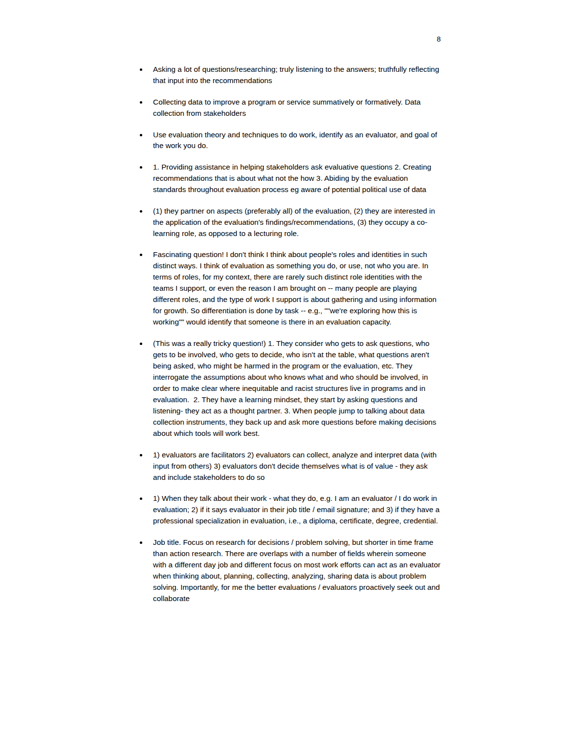8
Asking a lot of questions/researching; truly listening to the answers; truthfully reflecting that input into the recommendations
Collecting data to improve a program or service summatively or formatively. Data collection from stakeholders
Use evaluation theory and techniques to do work, identify as an evaluator, and goal of the work you do.
1. Providing assistance in helping stakeholders ask evaluative questions 2. Creating recommendations that is about what not the how 3. Abiding by the evaluation standards throughout evaluation process eg aware of potential political use of data
(1) they partner on aspects (preferably all) of the evaluation, (2) they are interested in the application of the evaluation's findings/recommendations, (3) they occupy a co-learning role, as opposed to a lecturing role.
Fascinating question! I don't think I think about people's roles and identities in such distinct ways. I think of evaluation as something you do, or use, not who you are. In terms of roles, for my context, there are rarely such distinct role identities with the teams I support, or even the reason I am brought on -- many people are playing different roles, and the type of work I support is about gathering and using information for growth. So differentiation is done by task -- e.g., ""we're exploring how this is working"" would identify that someone is there in an evaluation capacity.
(This was a really tricky question!) 1. They consider who gets to ask questions, who gets to be involved, who gets to decide, who isn't at the table, what questions aren't being asked, who might be harmed in the program or the evaluation, etc. They interrogate the assumptions about who knows what and who should be involved, in order to make clear where inequitable and racist structures live in programs and in evaluation. 2. They have a learning mindset, they start by asking questions and listening- they act as a thought partner. 3. When people jump to talking about data collection instruments, they back up and ask more questions before making decisions about which tools will work best.
1) evaluators are facilitators 2) evaluators can collect, analyze and interpret data (with input from others) 3) evaluators don't decide themselves what is of value - they ask and include stakeholders to do so
1) When they talk about their work - what they do, e.g. I am an evaluator / I do work in evaluation; 2) if it says evaluator in their job title / email signature; and 3) if they have a professional specialization in evaluation, i.e., a diploma, certificate, degree, credential.
Job title. Focus on research for decisions / problem solving, but shorter in time frame than action research. There are overlaps with a number of fields wherein someone with a different day job and different focus on most work efforts can act as an evaluator when thinking about, planning, collecting, analyzing, sharing data is about problem solving. Importantly, for me the better evaluations / evaluators proactively seek out and collaborate